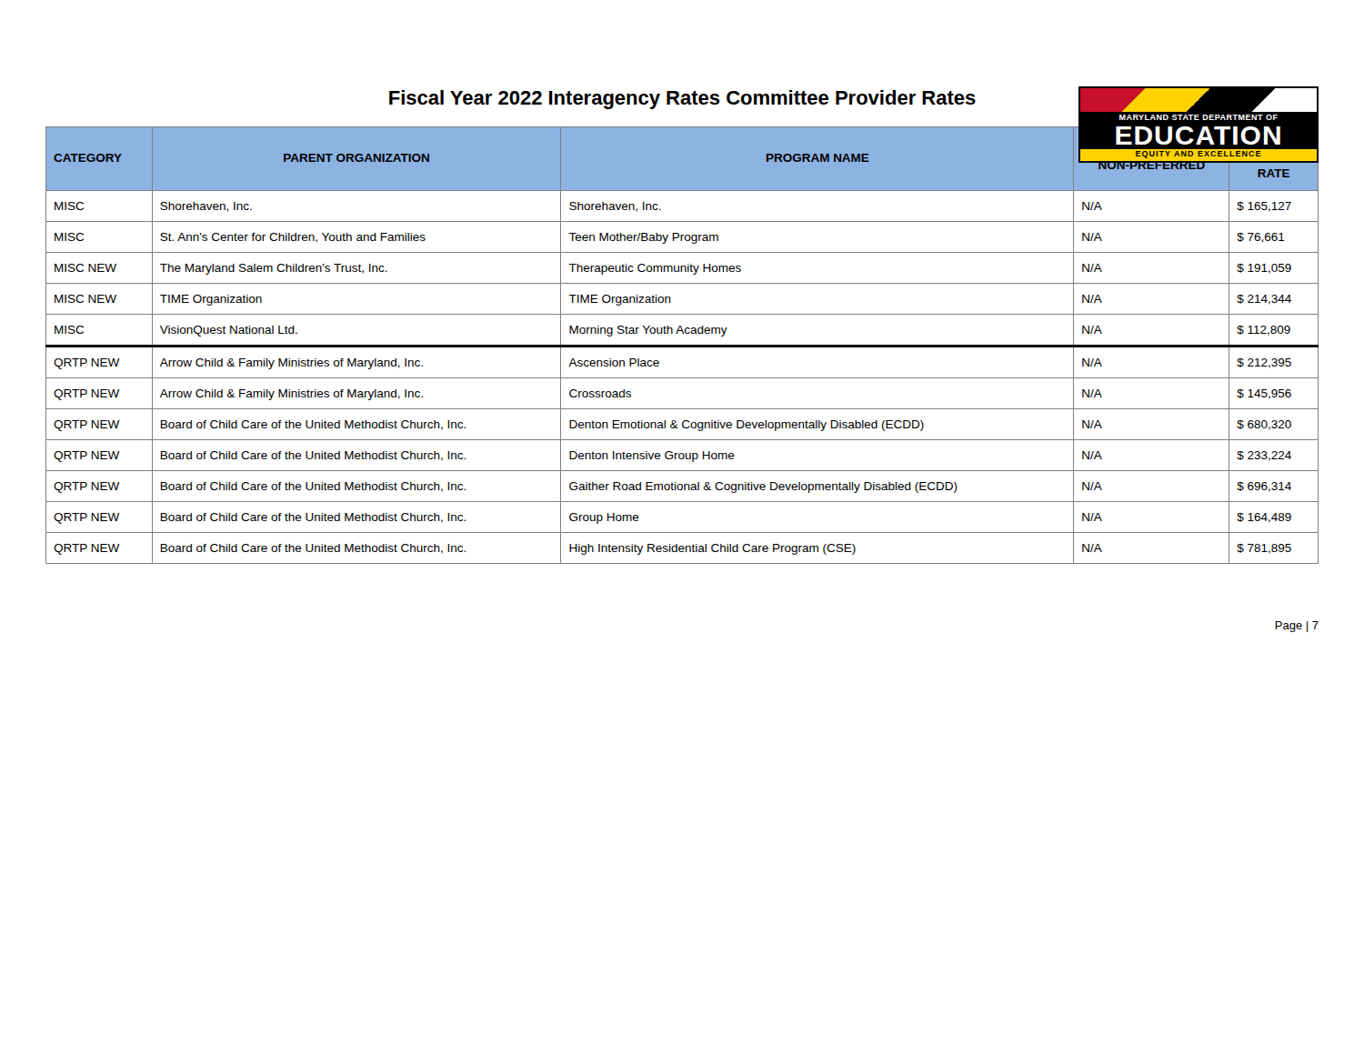MARYLAND STATE DEPARTMENT OF
EDUCATION
EQUITY AND EXCELLENCE
Fiscal Year 2022 Interagency Rates Committee Provider Rates
| CATEGORY | PARENT ORGANIZATION | PROGRAM NAME | PREFERRED/ NON-PREFERRED | FY2022 ANNUAL RATE |
| --- | --- | --- | --- | --- |
| MISC | Shorehaven, Inc. | Shorehaven, Inc. | N/A | $ 165,127 |
| MISC | St. Ann's Center for Children, Youth and Families | Teen Mother/Baby Program | N/A | $ 76,661 |
| MISC NEW | The Maryland Salem Children's Trust, Inc. | Therapeutic Community Homes | N/A | $ 191,059 |
| MISC NEW | TIME Organization | TIME Organization | N/A | $ 214,344 |
| MISC | VisionQuest National Ltd. | Morning Star Youth Academy | N/A | $ 112,809 |
| QRTP NEW | Arrow Child & Family Ministries of Maryland, Inc. | Ascension Place | N/A | $ 212,395 |
| QRTP NEW | Arrow Child & Family Ministries of Maryland, Inc. | Crossroads | N/A | $ 145,956 |
| QRTP NEW | Board of Child Care of the United Methodist Church, Inc. | Denton Emotional & Cognitive Developmentally Disabled (ECDD) | N/A | $ 680,320 |
| QRTP NEW | Board of Child Care of the United Methodist Church, Inc. | Denton Intensive Group Home | N/A | $ 233,224 |
| QRTP NEW | Board of Child Care of the United Methodist Church, Inc. | Gaither Road Emotional & Cognitive Developmentally Disabled (ECDD) | N/A | $ 696,314 |
| QRTP NEW | Board of Child Care of the United Methodist Church, Inc. | Group Home | N/A | $ 164,489 |
| QRTP NEW | Board of Child Care of the United Methodist Church, Inc. | High Intensity Residential Child Care Program (CSE) | N/A | $ 781,895 |
Page | 7